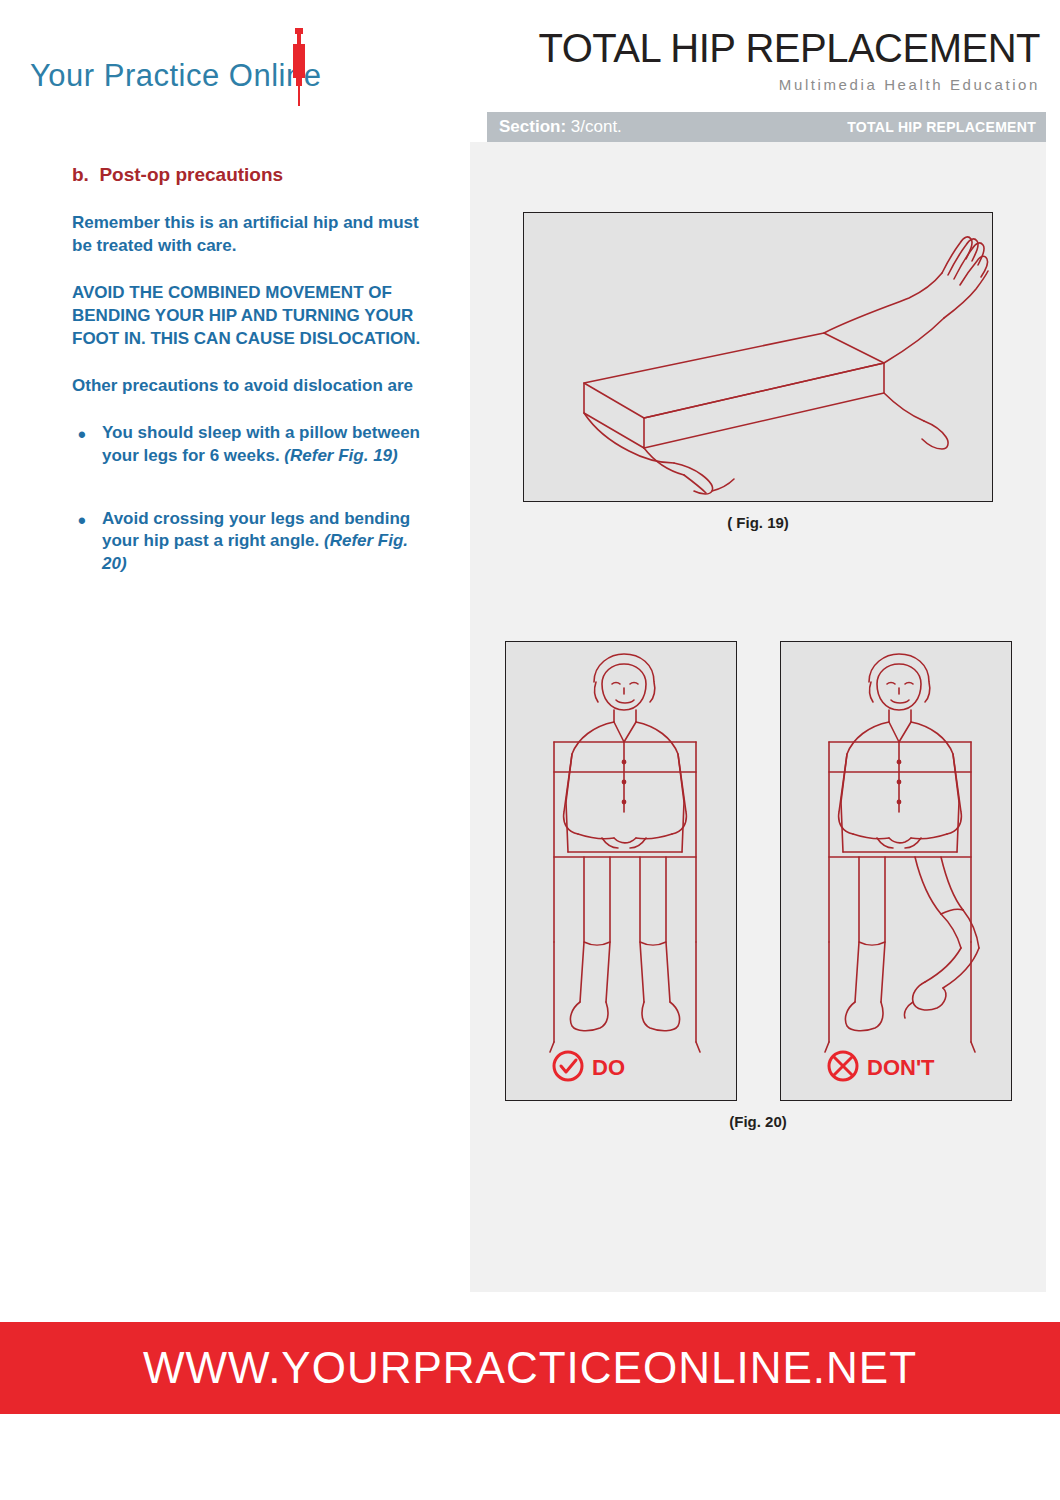Your Practice Online
TOTAL HIP REPLACEMENT
Multimedia Health Education
Section: 3/cont.
TOTAL HIP REPLACEMENT
b. Post-op precautions
Remember this is an artificial hip and must be treated with care.
Avoid the combined movement of bending your hip and turning your foot in. This can cause dislocation.
Other precautions to avoid dislocation are
You should sleep with a pillow between your legs for 6 weeks. (Refer Fig. 19)
Avoid crossing your legs and bending your hip past a right angle. (Refer Fig. 20)
( Fig. 19)
DO
DON'T
(Fig. 20)
www.yourpracticeonline.net